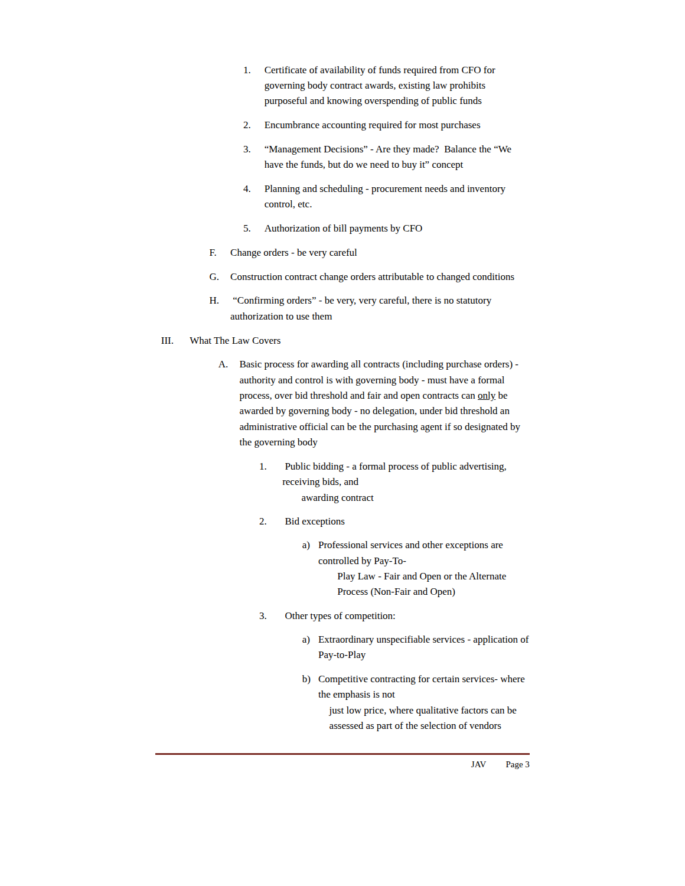1. Certificate of availability of funds required from CFO for governing body contract awards, existing law prohibits purposeful and knowing overspending of public funds
2. Encumbrance accounting required for most purchases
3. “Management Decisions” - Are they made? Balance the “We have the funds, but do we need to buy it” concept
4. Planning and scheduling - procurement needs and inventory control, etc.
5. Authorization of bill payments by CFO
F. Change orders - be very careful
G. Construction contract change orders attributable to changed conditions
H. “Confirming orders” - be very, very careful, there is no statutory authorization to use them
III. What The Law Covers
A. Basic process for awarding all contracts (including purchase orders) - authority and control is with governing body - must have a formal process, over bid threshold and fair and open contracts can only be awarded by governing body - no delegation, under bid threshold an administrative official can be the purchasing agent if so designated by the governing body
1. Public bidding - a formal process of public advertising, receiving bids, and awarding contract
2. Bid exceptions
a) Professional services and other exceptions are controlled by Pay-To-Play Law - Fair and Open or the Alternate Process (Non-Fair and Open)
3. Other types of competition:
a) Extraordinary unspecifiable services - application of Pay-to-Play
b) Competitive contracting for certain services- where the emphasis is not just low price, where qualitative factors can be assessed as part of the selection of vendors
JAV Page 3